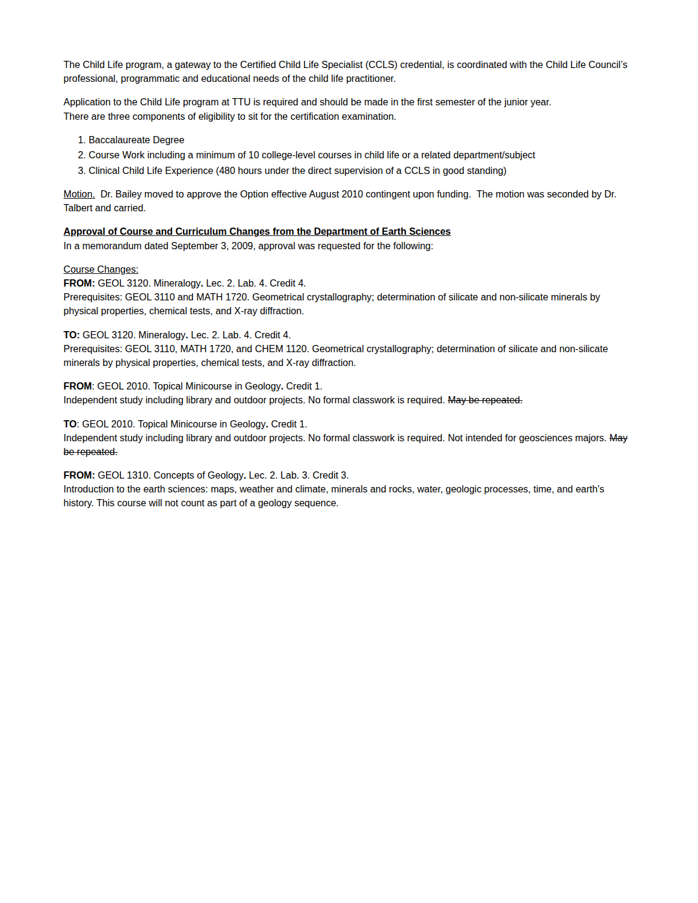The Child Life program, a gateway to the Certified Child Life Specialist (CCLS) credential, is coordinated with the Child Life Council’s professional, programmatic and educational needs of the child life practitioner.
Application to the Child Life program at TTU is required and should be made in the first semester of the junior year.
There are three components of eligibility to sit for the certification examination.
Baccalaureate Degree
Course Work including a minimum of 10 college-level courses in child life or a related department/subject
Clinical Child Life Experience (480 hours under the direct supervision of a CCLS in good standing)
Motion. Dr. Bailey moved to approve the Option effective August 2010 contingent upon funding. The motion was seconded by Dr. Talbert and carried.
Approval of Course and Curriculum Changes from the Department of Earth Sciences
In a memorandum dated September 3, 2009, approval was requested for the following:
Course Changes:
FROM: GEOL 3120. Mineralogy. Lec. 2. Lab. 4. Credit 4.
Prerequisites: GEOL 3110 and MATH 1720. Geometrical crystallography; determination of silicate and non-silicate minerals by physical properties, chemical tests, and X-ray diffraction.
TO: GEOL 3120. Mineralogy. Lec. 2. Lab. 4. Credit 4.
Prerequisites: GEOL 3110, MATH 1720, and CHEM 1120. Geometrical crystallography; determination of silicate and non-silicate
minerals by physical properties, chemical tests, and X-ray diffraction.
FROM: GEOL 2010. Topical Minicourse in Geology. Credit 1.
Independent study including library and outdoor projects. No formal classwork is required. May be repeated.
TO: GEOL 2010. Topical Minicourse in Geology. Credit 1.
Independent study including library and outdoor projects. No formal classwork is required. Not intended for geosciences majors. May be repeated.
FROM: GEOL 1310. Concepts of Geology. Lec. 2. Lab. 3. Credit 3.
Introduction to the earth sciences: maps, weather and climate, minerals and rocks, water, geologic processes, time, and earth's history. This course will not count as part of a geology sequence.